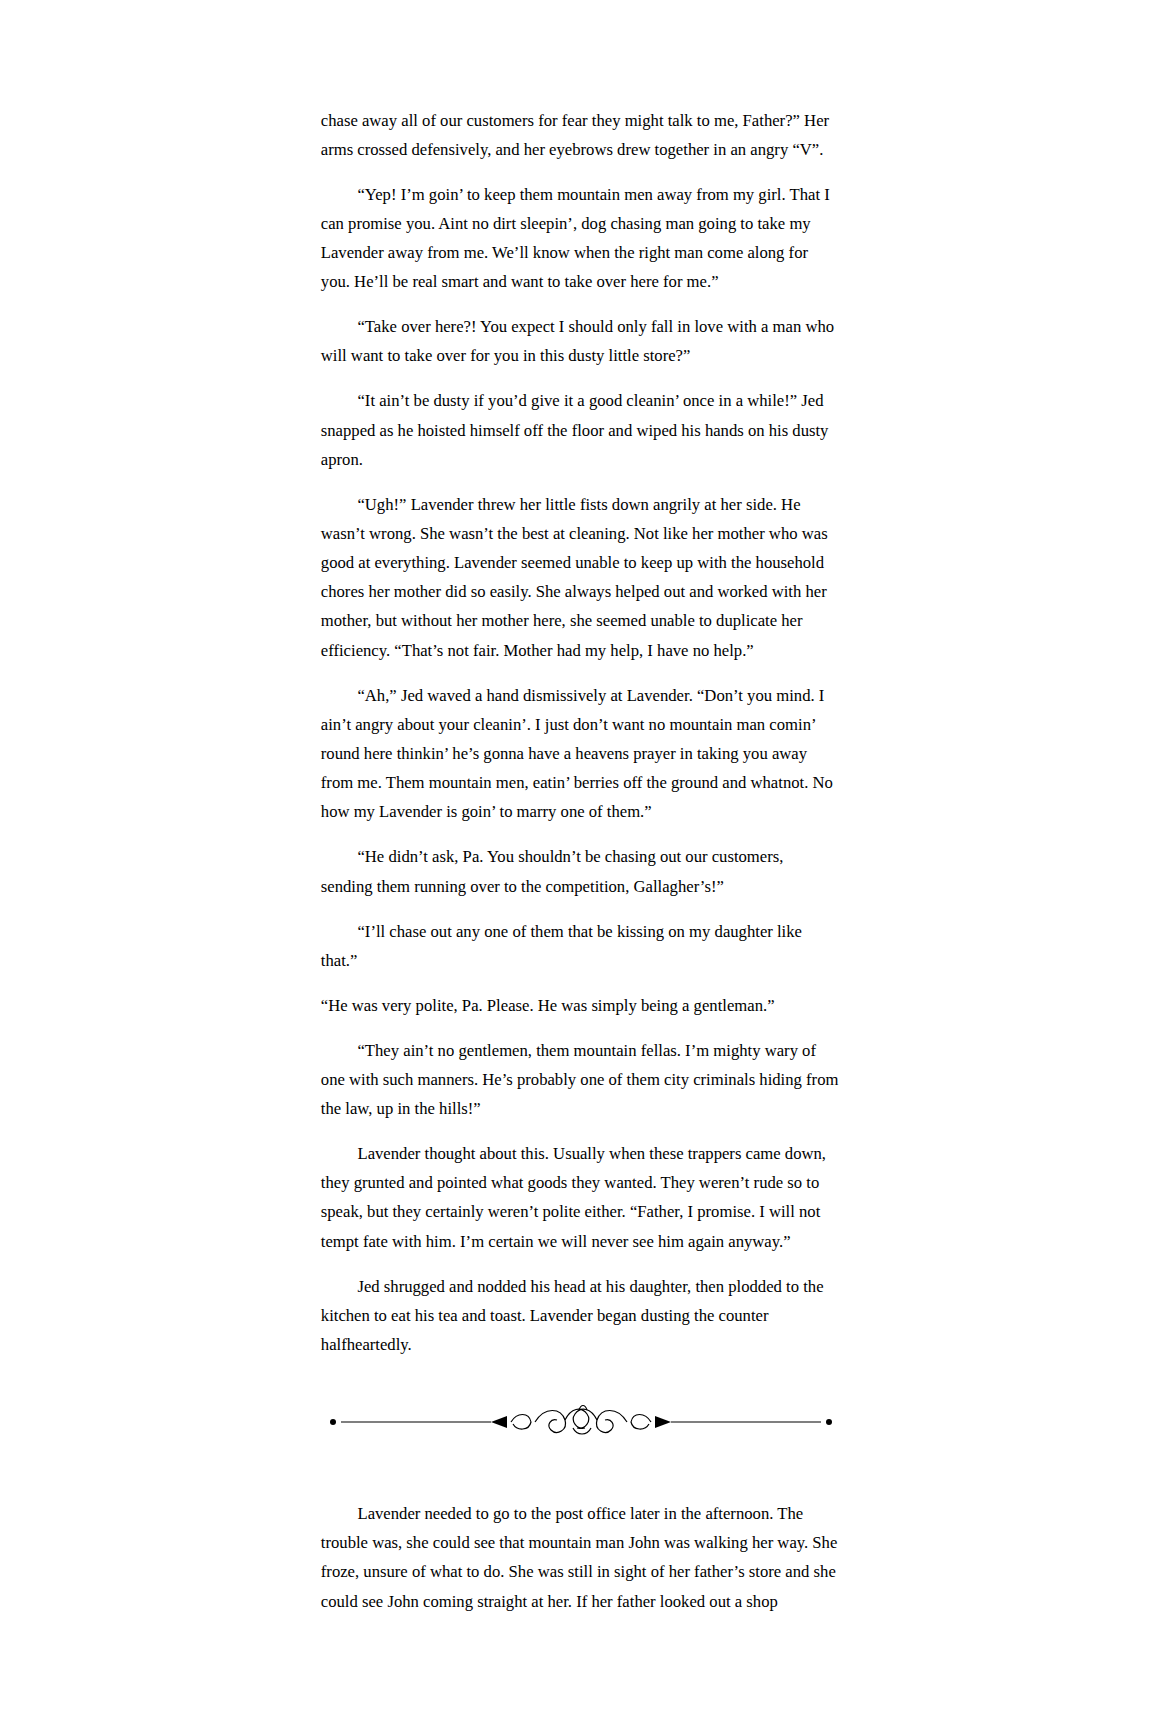chase away all of our customers for fear they might talk to me, Father?” Her arms crossed defensively, and her eyebrows drew together in an angry “V”.
“Yep! I’m goin’ to keep them mountain men away from my girl. That I can promise you. Aint no dirt sleepin’, dog chasing man going to take my Lavender away from me. We’ll know when the right man come along for you. He’ll be real smart and want to take over here for me.”
“Take over here?! You expect I should only fall in love with a man who will want to take over for you in this dusty little store?”
“It ain’t be dusty if you’d give it a good cleanin’ once in a while!” Jed snapped as he hoisted himself off the floor and wiped his hands on his dusty apron.
“Ugh!” Lavender threw her little fists down angrily at her side. He wasn’t wrong. She wasn’t the best at cleaning. Not like her mother who was good at everything. Lavender seemed unable to keep up with the household chores her mother did so easily. She always helped out and worked with her mother, but without her mother here, she seemed unable to duplicate her efficiency. “That’s not fair. Mother had my help, I have no help.”
“Ah,” Jed waved a hand dismissively at Lavender. “Don’t you mind. I ain’t angry about your cleanin’. I just don’t want no mountain man comin’ round here thinkin’ he’s gonna have a heavens prayer in taking you away from me. Them mountain men, eatin’ berries off the ground and whatnot. No how my Lavender is goin’ to marry one of them.”
“He didn’t ask, Pa. You shouldn’t be chasing out our customers, sending them running over to the competition, Gallagher’s!”
“I’ll chase out any one of them that be kissing on my daughter like that.”
“He was very polite, Pa. Please. He was simply being a gentleman.”
“They ain’t no gentlemen, them mountain fellas. I’m mighty wary of one with such manners. He’s probably one of them city criminals hiding from the law, up in the hills!”
Lavender thought about this. Usually when these trappers came down, they grunted and pointed what goods they wanted. They weren’t rude so to speak, but they certainly weren’t polite either. “Father, I promise. I will not tempt fate with him. I’m certain we will never see him again anyway.”
Jed shrugged and nodded his head at his daughter, then plodded to the kitchen to eat his tea and toast. Lavender began dusting the counter halfheartedly.
Lavender needed to go to the post office later in the afternoon. The trouble was, she could see that mountain man John was walking her way. She froze, unsure of what to do. She was still in sight of her father’s store and she could see John coming straight at her. If her father looked out a shop